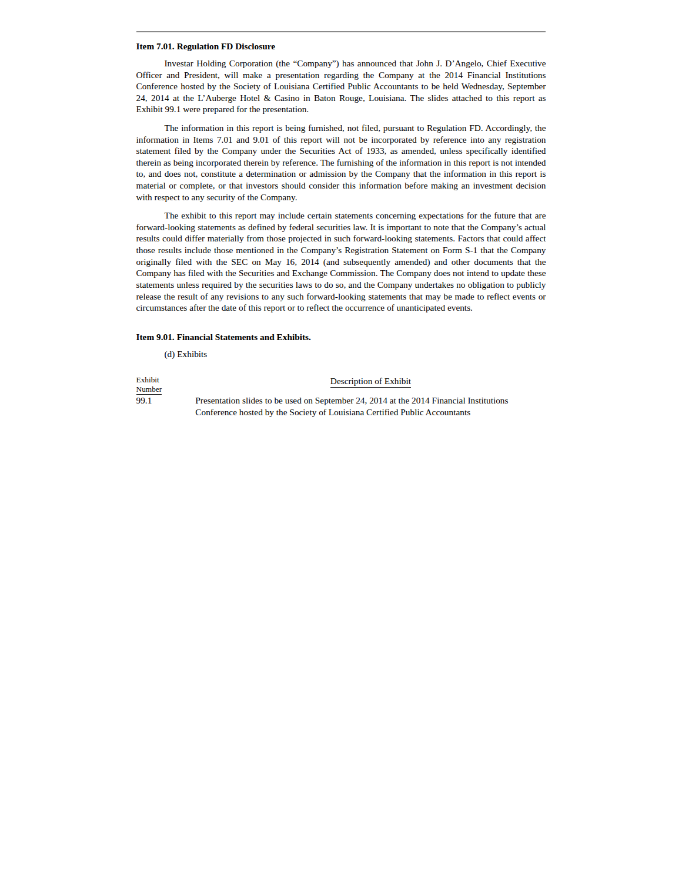Item 7.01. Regulation FD Disclosure
Investar Holding Corporation (the “Company”) has announced that John J. D’Angelo, Chief Executive Officer and President, will make a presentation regarding the Company at the 2014 Financial Institutions Conference hosted by the Society of Louisiana Certified Public Accountants to be held Wednesday, September 24, 2014 at the L’Auberge Hotel & Casino in Baton Rouge, Louisiana. The slides attached to this report as Exhibit 99.1 were prepared for the presentation.
The information in this report is being furnished, not filed, pursuant to Regulation FD. Accordingly, the information in Items 7.01 and 9.01 of this report will not be incorporated by reference into any registration statement filed by the Company under the Securities Act of 1933, as amended, unless specifically identified therein as being incorporated therein by reference. The furnishing of the information in this report is not intended to, and does not, constitute a determination or admission by the Company that the information in this report is material or complete, or that investors should consider this information before making an investment decision with respect to any security of the Company.
The exhibit to this report may include certain statements concerning expectations for the future that are forward-looking statements as defined by federal securities law. It is important to note that the Company’s actual results could differ materially from those projected in such forward-looking statements. Factors that could affect those results include those mentioned in the Company’s Registration Statement on Form S-1 that the Company originally filed with the SEC on May 16, 2014 (and subsequently amended) and other documents that the Company has filed with the Securities and Exchange Commission. The Company does not intend to update these statements unless required by the securities laws to do so, and the Company undertakes no obligation to publicly release the result of any revisions to any such forward-looking statements that may be made to reflect events or circumstances after the date of this report or to reflect the occurrence of unanticipated events.
Item 9.01. Financial Statements and Exhibits.
(d) Exhibits
| Exhibit Number | Description of Exhibit |
| 99.1 | Presentation slides to be used on September 24, 2014 at the 2014 Financial Institutions Conference hosted by the Society of Louisiana Certified Public Accountants |